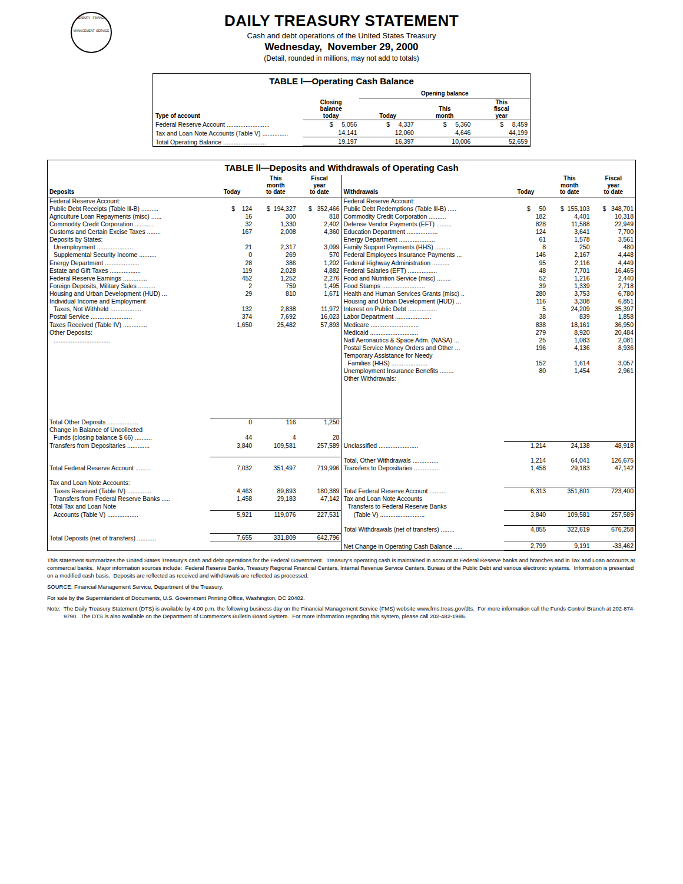TREASURY FINANCIAL
MANAGEMENT SERVICE
DAILY TREASURY STATEMENT
Cash and debt operations of the United States Treasury
Wednesday, November 29, 2000
(Detail, rounded in millions, may not add to totals)
TABLE l—Operating Cash Balance
| Type of account | Closing balance today | Opening balance |
| --- | --- | --- |
| Today | This month | This fiscal year |
| Federal Reserve Account ......................... | $ 5,056 | $ 4,337 | $ 5,360 | $ 8,459 |
| Tax and Loan Note Accounts (Table V) ............... | 14,141 | 12,060 | 4,646 | 44,199 |
| Total Operating Balance ......................... | 19,197 | 16,397 | 10,006 | 52,659 |
TABLE ll—Deposits and Withdrawals of Operating Cash
| Deposits | Today | This month to date | Fiscal year to date | Withdrawals | Today | This month to date | Fiscal year to date |
| --- | --- | --- | --- | --- | --- | --- | --- |
| Federal Reserve Account: | | | | Federal Reserve Account: | | | |
| Public Debt Receipts (Table lll-B) .......... | $ 124 | $ 194,327 | $ 352,466 | Public Debt Redemptions (Table lll-B) ..... | $ 50 | $ 155,103 | $ 348,701 |
| Agriculture Loan Repayments (misc) ...... | 16 | 300 | 818 | Commodity Credit Corporation .......... | 182 | 4,401 | 10,318 |
| Commodity Credit Corporation ........... | 32 | 1,330 | 2,402 | Defense Vendor Payments (EFT) ......... | 828 | 11,588 | 22,949 |
| Customs and Certain Excise Taxes ........ | 167 | 2,008 | 4,360 | Education Department .................. | 124 | 3,641 | 7,700 |
| Deposits by States: | | | | Energy Department ..................... | 61 | 1,578 | 3,561 |
| Unemployment ..................... | 21 | 2,317 | 3,099 | Family Support Payments (HHS) ......... | 8 | 250 | 480 |
| Supplemental Security Income .......... | 0 | 269 | 570 | Federal Employees Insurance Payments ... | 146 | 2,167 | 4,448 |
| Energy Department .................... | 28 | 386 | 1,202 | Federal Highway Administration .......... | 95 | 2,116 | 4,449 |
| Estate and Gift Taxes .................. | 119 | 2,028 | 4,882 | Federal Salaries (EFT) ................. | 48 | 7,701 | 16,465 |
| Federal Reserve Earnings .............. | 452 | 1,252 | 2,276 | Food and Nutrition Service (misc) ........ | 52 | 1,216 | 2,440 |
| Foreign Deposits, Military Sales .......... | 2 | 759 | 1,495 | Food Stamps ......................... | 39 | 1,339 | 2,718 |
| Housing and Urban Development (HUD) ... | 29 | 810 | 1,671 | Health and Human Services Grants (misc) .. | 280 | 3,753 | 6,780 |
| Individual Income and Employment | | | | Housing and Urban Development (HUD) ... | 116 | 3,308 | 6,851 |
| Taxes, Not Withheld .................. | 132 | 2,838 | 11,972 | Interest on Public Debt ................. | 5 | 24,209 | 35,397 |
| Postal Service ........................ | 374 | 7,692 | 16,023 | Labor Department ..................... | 38 | 839 | 1,858 |
| Taxes Received (Table IV) .............. | 1,650 | 25,482 | 57,893 | Medicare ............................ | 838 | 18,161 | 36,950 |
| Other Deposits: | | | | Medicaid ............................ | 279 | 8,920 | 20,484 |
| ................................. | | | | Natl Aeronautics & Space Adm. (NASA) ... | 25 | 1,083 | 2,081 |
| | | | | Postal Service Money Orders and Other ... | 196 | 4,136 | 8,936 |
| | | | | Temporary Assistance for Needy | | | |
| | | | | Families (HHS) ..................... | 152 | 1,614 | 3,057 |
| | | | | Unemployment Insurance Benefits ........ | 80 | 1,454 | 2,961 |
| | | | | Other Withdrawals: | | | |
| Total Other Deposits .................. | 0 | 116 | 1,250 | | | | |
| Change in Balance of Uncollected | | | | | | | |
| Funds (closing balance $ 66) .......... | 44 | 4 | 28 | | | | |
| Transfers from Depositaries ............. | 3,840 | 109,581 | 257,589 | Unclassified ....................... | 1,214 | 24,138 | 48,918 |
| Total Federal Reserve Account ......... | 7,032 | 351,497 | 719,996 | Total, Other Withdrawals ............... Transfers to Depositaries ............... | 1,214 1,458 | 64,041 29,183 | 126,675 47,142 |
| Tax and Loan Note Accounts: | | | | | | | |
| Taxes Received (Table IV) .............. | 4,463 | 89,893 | 180,389 | Total Federal Reserve Account .......... | 6,313 | 351,801 | 723,400 |
| Transfers from Federal Reserve Banks ..... | 1,458 | 29,183 | 47,142 | Tax and Loan Note Accounts | | | |
| Total Tax and Loan Note | | | | Transfers to Federal Reserve Banks | | | |
| Accounts (Table V) .................. | 5,921 | 119,076 | 227,531 | (Table V) .......................... | 3,840 | 109,581 | 257,589 |
| | | | | Total Withdrawals (net of transfers) ........ | 4,855 | 322,619 | 676,258 |
| Total Deposits (net of transfers) ........... | 7,655 | 331,809 | 642,796 | | | | |
| | | | | Net Change in Operating Cash Balance ..... | 2,799 | 9,191 | -33,462 |
This statement summarizes the United States Treasury's cash and debt operations for the Federal Government. Treasury's operating cash is maintained in account at Federal Reserve banks and branches and in Tax and Loan accounts at commercial banks. Major information sources include: Federal Reserve Banks, Treasury Regional Financial Centers, Internal Revenue Service Centers, Bureau of the Public Debt and various electronic systems. Information is presented on a modified cash basis. Deposits are reflected as received and withdrawals are reflected as processed.
SOURCE: Financial Management Service, Department of the Treasury.
For sale by the Superintendent of Documents, U.S. Government Printing Office, Washington, DC 20402.
Note: The Daily Treasury Statement (DTS) is available by 4:00 p.m. the following business day on the Financial Management Service (FMS) website www.fms.treas.gov/dts. For more information call the Funds Control Branch at 202-874-9790. The DTS is also available on the Department of Commerce's Bulletin Board System. For more information regarding this system, please call 202-482-1986.